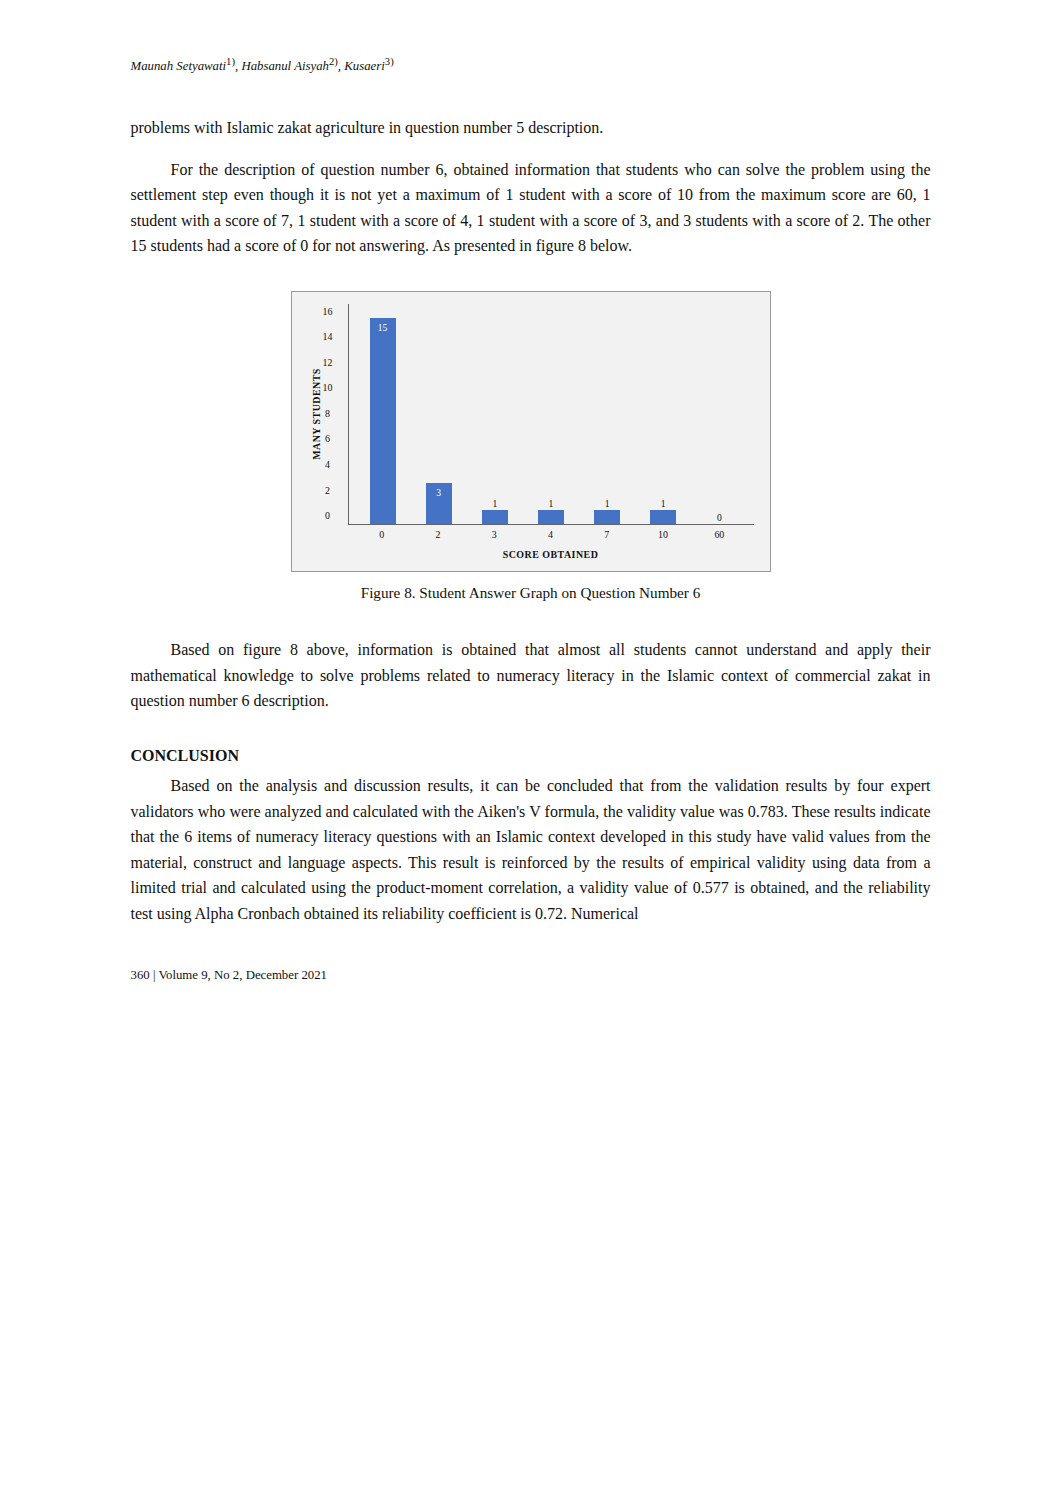Maunah Setyawati1), Habsanul Aisyah2), Kusaeri3)
problems with Islamic zakat agriculture in question number 5 description.
For the description of question number 6, obtained information that students who can solve the problem using the settlement step even though it is not yet a maximum of 1 student with a score of 10 from the maximum score are 60, 1 student with a score of 7, 1 student with a score of 4, 1 student with a score of 3, and 3 students with a score of 2. The other 15 students had a score of 0 for not answering. As presented in figure 8 below.
MANY STUDENTS
16 14 12 10 8 6 4 2 0
15
3
1
1
1
1
0
023471060
SCORE OBTAINED
Figure 8. Student Answer Graph on Question Number 6
Based on figure 8 above, information is obtained that almost all students cannot understand and apply their mathematical knowledge to solve problems related to numeracy literacy in the Islamic context of commercial zakat in question number 6 description.
Conclusion
Based on the analysis and discussion results, it can be concluded that from the validation results by four expert validators who were analyzed and calculated with the Aiken's V formula, the validity value was 0.783. These results indicate that the 6 items of numeracy literacy questions with an Islamic context developed in this study have valid values from the material, construct and language aspects. This result is reinforced by the results of empirical validity using data from a limited trial and calculated using the product-moment correlation, a validity value of 0.577 is obtained, and the reliability test using Alpha Cronbach obtained its reliability coefficient is 0.72. Numerical
360 | Volume 9, No 2, December 2021